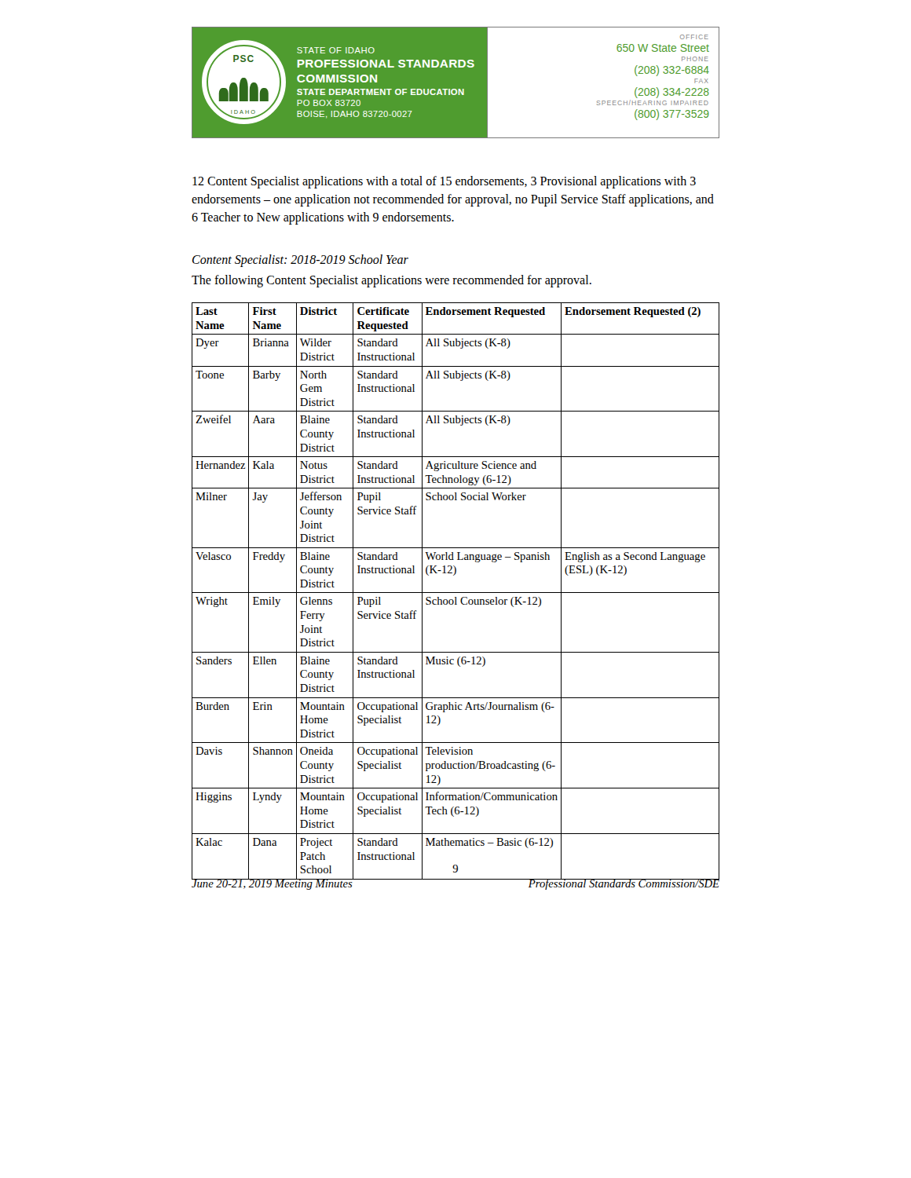PSC
IDAHO
STATE OF IDAHO
PROFESSIONAL STANDARDS COMMISSION
STATE DEPARTMENT OF EDUCATION
PO BOX 83720
BOISE, IDAHO 83720-0027
Office
650 W State Street
Phone
(208) 332-6884
Fax
(208) 334-2228
Speech/Hearing Impaired
(800) 377-3529
12 Content Specialist applications with a total of 15 endorsements, 3 Provisional applications with 3 endorsements – one application not recommended for approval, no Pupil Service Staff applications, and 6 Teacher to New applications with 9 endorsements.
Content Specialist: 2018-2019 School Year
The following Content Specialist applications were recommended for approval.
| Last Name | First Name | District | Certificate Requested | Endorsement Requested | Endorsement Requested (2) |
| --- | --- | --- | --- | --- | --- |
| Dyer | Brianna | Wilder District | Standard Instructional | All Subjects (K-8) | |
| Toone | Barby | North Gem District | Standard Instructional | All Subjects (K-8) | |
| Zweifel | Aara | Blaine County District | Standard Instructional | All Subjects (K-8) | |
| Hernandez | Kala | Notus District | Standard Instructional | Agriculture Science and Technology (6-12) | |
| Milner | Jay | Jefferson County Joint District | Pupil Service Staff | School Social Worker | |
| Velasco | Freddy | Blaine County District | Standard Instructional | World Language – Spanish (K-12) | English as a Second Language (ESL) (K-12) |
| Wright | Emily | Glenns Ferry Joint District | Pupil Service Staff | School Counselor (K-12) | |
| Sanders | Ellen | Blaine County District | Standard Instructional | Music (6-12) | |
| Burden | Erin | Mountain Home District | Occupational Specialist | Graphic Arts/Journalism (6-12) | |
| Davis | Shannon | Oneida County District | Occupational Specialist | Television production/Broadcasting (6-12) | |
| Higgins | Lyndy | Mountain Home District | Occupational Specialist | Information/Communication Tech (6-12) | |
| Kalac | Dana | Project Patch School | Standard Instructional | Mathematics – Basic (6-12) | |
9
June 20-21, 2019 Meeting Minutes Professional Standards Commission/SDE